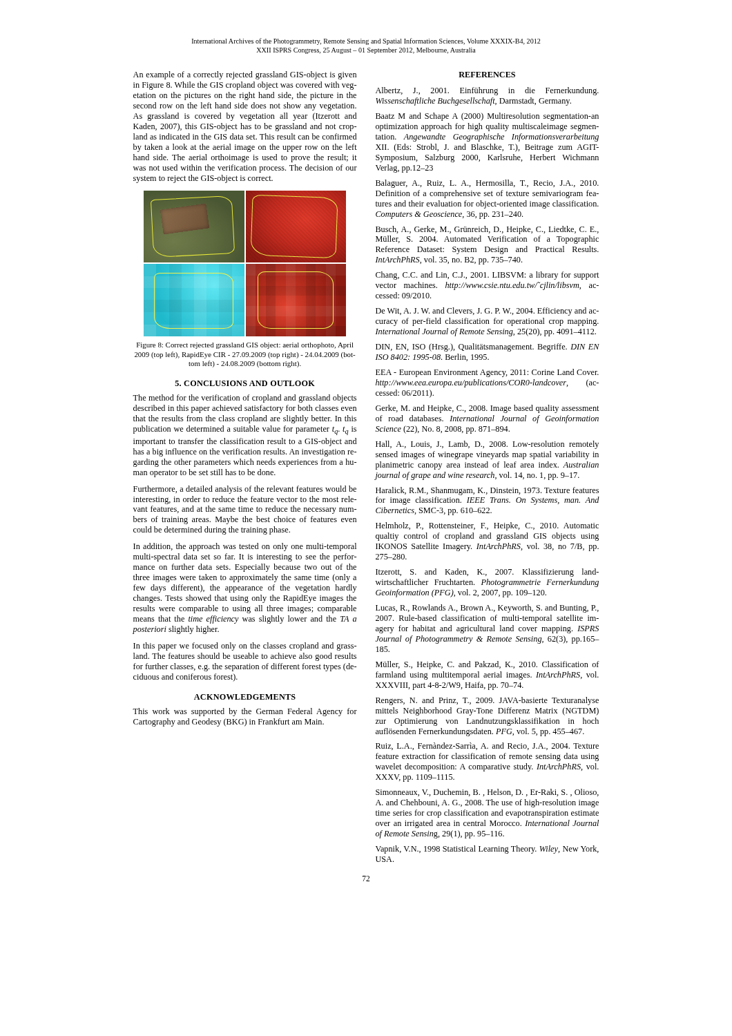International Archives of the Photogrammetry, Remote Sensing and Spatial Information Sciences, Volume XXXIX-B4, 2012
XXII ISPRS Congress, 25 August – 01 September 2012, Melbourne, Australia
An example of a correctly rejected grassland GIS-object is given in Figure 8. While the GIS cropland object was covered with vegetation on the pictures on the right hand side, the picture in the second row on the left hand side does not show any vegetation. As grassland is covered by vegetation all year (Itzerott and Kaden, 2007), this GIS-object has to be grassland and not cropland as indicated in the GIS data set. This result can be confirmed by taken a look at the aerial image on the upper row on the left hand side. The aerial orthoimage is used to prove the result; it was not used within the verification process. The decision of our system to reject the GIS-object is correct.
Figure 8: Correct rejected grassland GIS object: aerial orthophoto, April 2009 (top left), RapidEye CIR - 27.09.2009 (top right) - 24.04.2009 (bottom left) - 24.08.2009 (bottom right).
5. Conclusions and Outlook
The method for the verification of cropland and grassland objects described in this paper achieved satisfactory for both classes even that the results from the class cropland are slightly better. In this publication we determined a suitable value for parameter tq. tq is important to transfer the classification result to a GIS-object and has a big influence on the verification results. An investigation regarding the other parameters which needs experiences from a human operator to be set still has to be done.
Furthermore, a detailed analysis of the relevant features would be interesting, in order to reduce the feature vector to the most relevant features, and at the same time to reduce the necessary numbers of training areas. Maybe the best choice of features even could be determined during the training phase.
In addition, the approach was tested on only one multi-temporal multi-spectral data set so far. It is interesting to see the performance on further data sets. Especially because two out of the three images were taken to approximately the same time (only a few days different), the appearance of the vegetation hardly changes. Tests showed that using only the RapidEye images the results were comparable to using all three images; comparable means that the time efficiency was slightly lower and the TA a posteriori slightly higher.
In this paper we focused only on the classes cropland and grassland. The features should be useable to achieve also good results for further classes, e.g. the separation of different forest types (deciduous and coniferous forest).
Acknowledgements
This work was supported by the German Federal Agency for Cartography and Geodesy (BKG) in Frankfurt am Main.
References
Albertz, J., 2001. Einführung in die Fernerkundung. Wissenschaftliche Buchgesellschaft, Darmstadt, Germany.
Baatz M and Schape A (2000) Multiresolution segmentation-an optimization approach for high quality multiscaleimage segmentation. Angewandte Geographische Informationsverarbeitung XII. (Eds: Strobl, J. and Blaschke, T.), Beitrage zum AGIT- Symposium, Salzburg 2000, Karlsruhe, Herbert Wichmann Verlag, pp.12–23
Balaguer, A., Ruiz, L. A., Hermosilla, T., Recio, J.A., 2010. Definition of a comprehensive set of texture semivariogram features and their evaluation for object-oriented image classification. Computers & Geoscience, 36, pp. 231–240.
Busch, A., Gerke, M., Grünreich, D., Heipke, C., Liedtke, C. E., Müller, S. 2004. Automated Verification of a Topographic Reference Dataset: System Design and Practical Results. IntArchPhRS, vol. 35, no. B2, pp. 735–740.
Chang, C.C. and Lin, C.J., 2001. LIBSVM: a library for support vector machines. http://www.csie.ntu.edu.tw/˜cjlin/libsvm, accessed: 09/2010.
De Wit, A. J. W. and Clevers, J. G. P. W., 2004. Efficiency and accuracy of per-field classification for operational crop mapping. International Journal of Remote Sensing, 25(20), pp. 4091–4112.
DIN, EN, ISO (Hrsg.), Qualitätsmanagement. Begriffe. DIN EN ISO 8402: 1995-08. Berlin, 1995.
EEA - European Environment Agency, 2011: Corine Land Cover. http://www.eea.europa.eu/publications/COR0-landcover, (accessed: 06/2011).
Gerke, M. and Heipke, C., 2008. Image based quality assessment of road databases. International Journal of Geoinformation Science (22), No. 8, 2008, pp. 871–894.
Hall, A., Louis, J., Lamb, D., 2008. Low-resolution remotely sensed images of winegrape vineyards map spatial variability in planimetric canopy area instead of leaf area index. Australian journal of grape and wine research, vol. 14, no. 1, pp. 9–17.
Haralick, R.M., Shanmugam, K., Dinstein, 1973. Texture features for image classification. IEEE Trans. On Systems, man. And Cibernetics, SMC-3, pp. 610–622.
Helmholz, P., Rottensteiner, F., Heipke, C., 2010. Automatic qualtiy control of cropland and grassland GIS objects using IKONOS Satellite Imagery. IntArchPhRS, vol. 38, no 7/B, pp. 275–280.
Itzerott, S. and Kaden, K., 2007. Klassifizierung landwirtschaftlicher Fruchtarten. Photogrammetrie Fernerkundung Geoinformation (PFG), vol. 2, 2007, pp. 109–120.
Lucas, R., Rowlands A., Brown A., Keyworth, S. and Bunting, P., 2007. Rule-based classification of multi-temporal satellite imagery for habitat and agricultural land cover mapping. ISPRS Journal of Photogrammetry & Remote Sensing, 62(3), pp.165–185.
Müller, S., Heipke, C. and Pakzad, K., 2010. Classification of farmland using multitemporal aerial images. IntArchPhRS, vol. XXXVIII, part 4-8-2/W9, Haifa, pp. 70–74.
Rengers, N. and Prinz, T., 2009. JAVA-basierte Texturanalyse mittels Neighborhood Gray-Tone Differenz Matrix (NGTDM) zur Optimierung von Landnutzungsklassifikation in hoch auflösenden Fernerkundungsdaten. PFG, vol. 5, pp. 455–467.
Ruiz, L.A., Fernàndez-Sarrìa, A. and Recio, J.A., 2004. Texture feature extraction for classification of remote sensing data using wavelet decomposition: A comparative study. IntArchPhRS, vol. XXXV, pp. 1109–1115.
Simonneaux, V., Duchemin, B. , Helson, D. , Er-Raki, S. , Olioso, A. and Chehbouni, A. G., 2008. The use of high-resolution image time series for crop classification and evapotranspiration estimate over an irrigated area in central Morocco. International Journal of Remote Sensing, 29(1), pp. 95–116.
Vapnik, V.N., 1998 Statistical Learning Theory. Wiley, New York, USA.
72